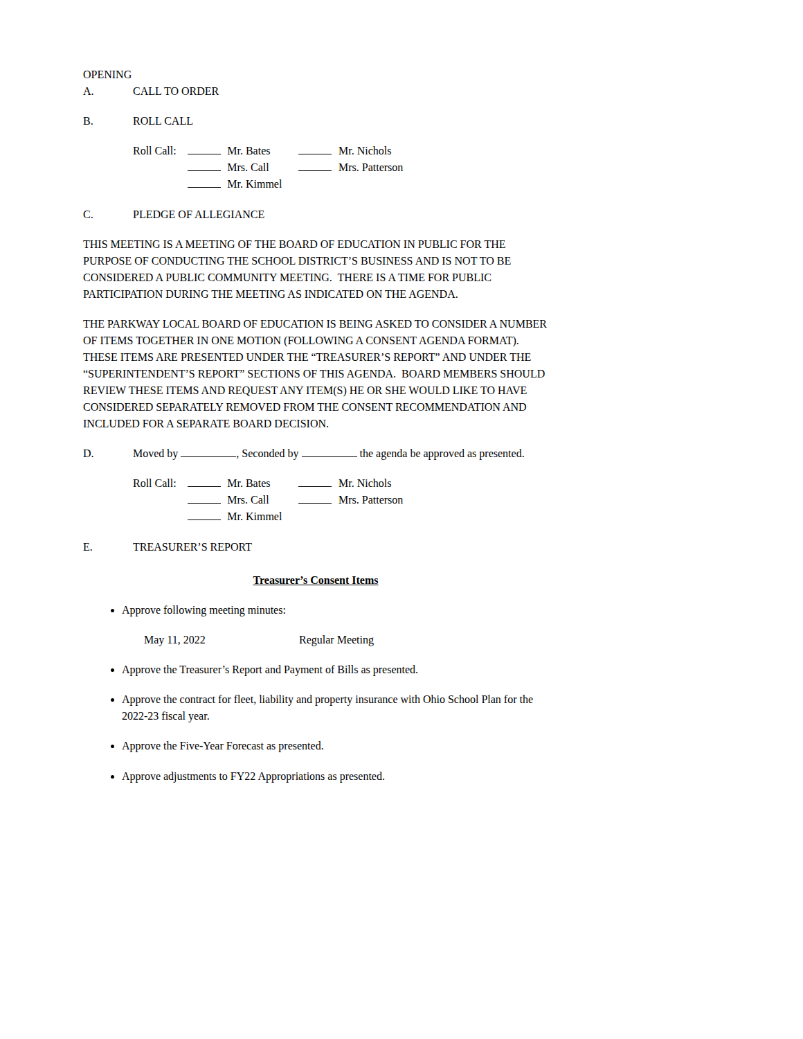OPENING
A.
CALL TO ORDER
B.
ROLL CALL
| Roll Call: | Mr. Bates | Mr. Nichols |
| | Mrs. Call | Mrs. Patterson |
| | Mr. Kimmel | |
C.
PLEDGE OF ALLEGIANCE
THIS MEETING IS A MEETING OF THE BOARD OF EDUCATION IN PUBLIC FOR THE PURPOSE OF CONDUCTING THE SCHOOL DISTRICT’S BUSINESS AND IS NOT TO BE CONSIDERED A PUBLIC COMMUNITY MEETING. THERE IS A TIME FOR PUBLIC PARTICIPATION DURING THE MEETING AS INDICATED ON THE AGENDA.
THE PARKWAY LOCAL BOARD OF EDUCATION IS BEING ASKED TO CONSIDER A NUMBER OF ITEMS TOGETHER IN ONE MOTION (FOLLOWING A CONSENT AGENDA FORMAT). THESE ITEMS ARE PRESENTED UNDER THE “TREASURER’S REPORT” AND UNDER THE “SUPERINTENDENT’S REPORT” SECTIONS OF THIS AGENDA. BOARD MEMBERS SHOULD REVIEW THESE ITEMS AND REQUEST ANY ITEM(S) HE OR SHE WOULD LIKE TO HAVE CONSIDERED SEPARATELY REMOVED FROM THE CONSENT RECOMMENDATION AND INCLUDED FOR A SEPARATE BOARD DECISION.
D.
Moved by , Seconded by the agenda be approved as presented.
| Roll Call: | Mr. Bates | Mr. Nichols |
| | Mrs. Call | Mrs. Patterson |
| | Mr. Kimmel | |
E.
TREASURER’S REPORT
Treasurer’s Consent Items
Approve following meeting minutes:
May 11, 2022 Regular Meeting
Approve the Treasurer’s Report and Payment of Bills as presented.
Approve the contract for fleet, liability and property insurance with Ohio School Plan for the 2022-23 fiscal year.
Approve the Five-Year Forecast as presented.
Approve adjustments to FY22 Appropriations as presented.